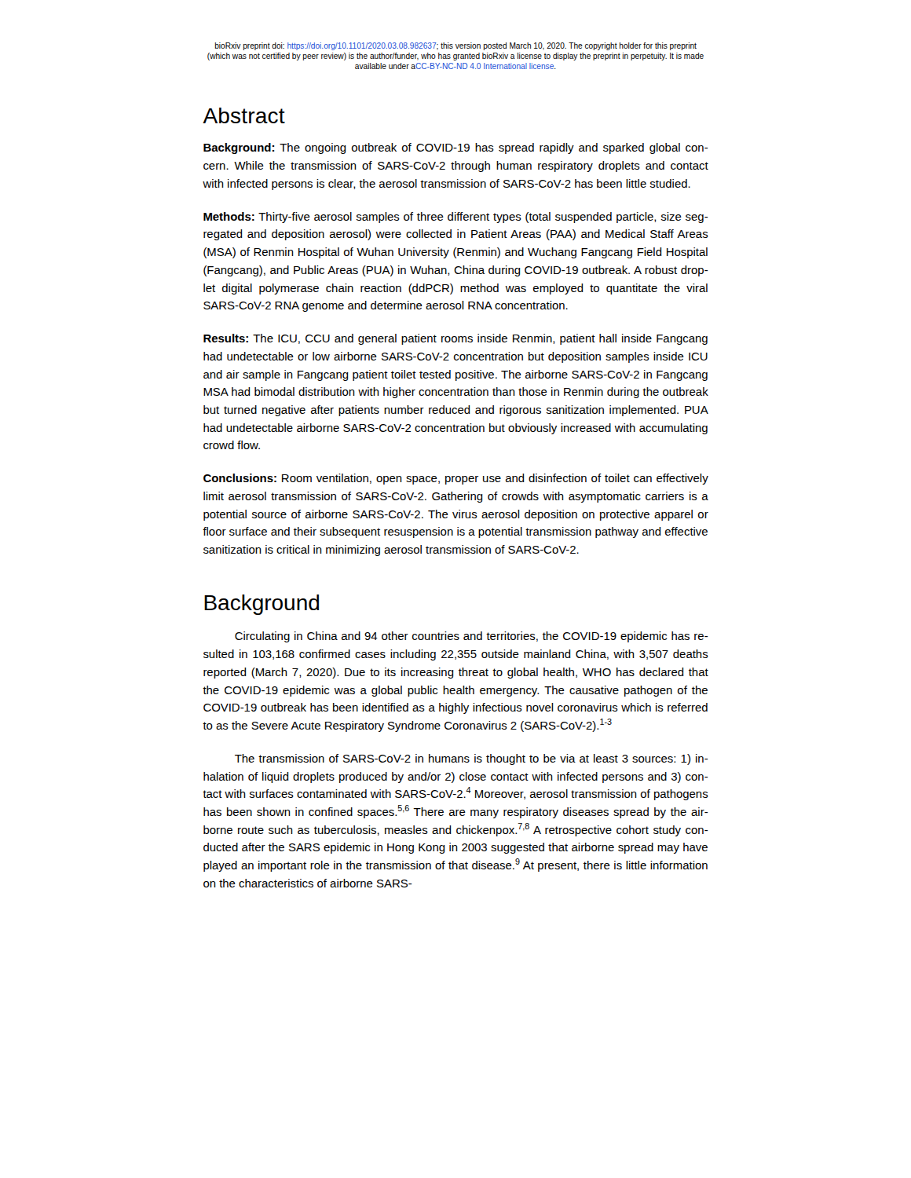bioRxiv preprint doi: https://doi.org/10.1101/2020.03.08.982637; this version posted March 10, 2020. The copyright holder for this preprint (which was not certified by peer review) is the author/funder, who has granted bioRxiv a license to display the preprint in perpetuity. It is made available under aCC-BY-NC-ND 4.0 International license.
Abstract
Background: The ongoing outbreak of COVID-19 has spread rapidly and sparked global concern. While the transmission of SARS-CoV-2 through human respiratory droplets and contact with infected persons is clear, the aerosol transmission of SARS-CoV-2 has been little studied.
Methods: Thirty-five aerosol samples of three different types (total suspended particle, size segregated and deposition aerosol) were collected in Patient Areas (PAA) and Medical Staff Areas (MSA) of Renmin Hospital of Wuhan University (Renmin) and Wuchang Fangcang Field Hospital (Fangcang), and Public Areas (PUA) in Wuhan, China during COVID-19 outbreak. A robust droplet digital polymerase chain reaction (ddPCR) method was employed to quantitate the viral SARS-CoV-2 RNA genome and determine aerosol RNA concentration.
Results: The ICU, CCU and general patient rooms inside Renmin, patient hall inside Fangcang had undetectable or low airborne SARS-CoV-2 concentration but deposition samples inside ICU and air sample in Fangcang patient toilet tested positive. The airborne SARS-CoV-2 in Fangcang MSA had bimodal distribution with higher concentration than those in Renmin during the outbreak but turned negative after patients number reduced and rigorous sanitization implemented. PUA had undetectable airborne SARS-CoV-2 concentration but obviously increased with accumulating crowd flow.
Conclusions: Room ventilation, open space, proper use and disinfection of toilet can effectively limit aerosol transmission of SARS-CoV-2. Gathering of crowds with asymptomatic carriers is a potential source of airborne SARS-CoV-2. The virus aerosol deposition on protective apparel or floor surface and their subsequent resuspension is a potential transmission pathway and effective sanitization is critical in minimizing aerosol transmission of SARS-CoV-2.
Background
Circulating in China and 94 other countries and territories, the COVID-19 epidemic has resulted in 103,168 confirmed cases including 22,355 outside mainland China, with 3,507 deaths reported (March 7, 2020). Due to its increasing threat to global health, WHO has declared that the COVID-19 epidemic was a global public health emergency. The causative pathogen of the COVID-19 outbreak has been identified as a highly infectious novel coronavirus which is referred to as the Severe Acute Respiratory Syndrome Coronavirus 2 (SARS-CoV-2).1-3
The transmission of SARS-CoV-2 in humans is thought to be via at least 3 sources: 1) inhalation of liquid droplets produced by and/or 2) close contact with infected persons and 3) contact with surfaces contaminated with SARS-CoV-2.4 Moreover, aerosol transmission of pathogens has been shown in confined spaces.5,6 There are many respiratory diseases spread by the airborne route such as tuberculosis, measles and chickenpox.7,8 A retrospective cohort study conducted after the SARS epidemic in Hong Kong in 2003 suggested that airborne spread may have played an important role in the transmission of that disease.9 At present, there is little information on the characteristics of airborne SARS-